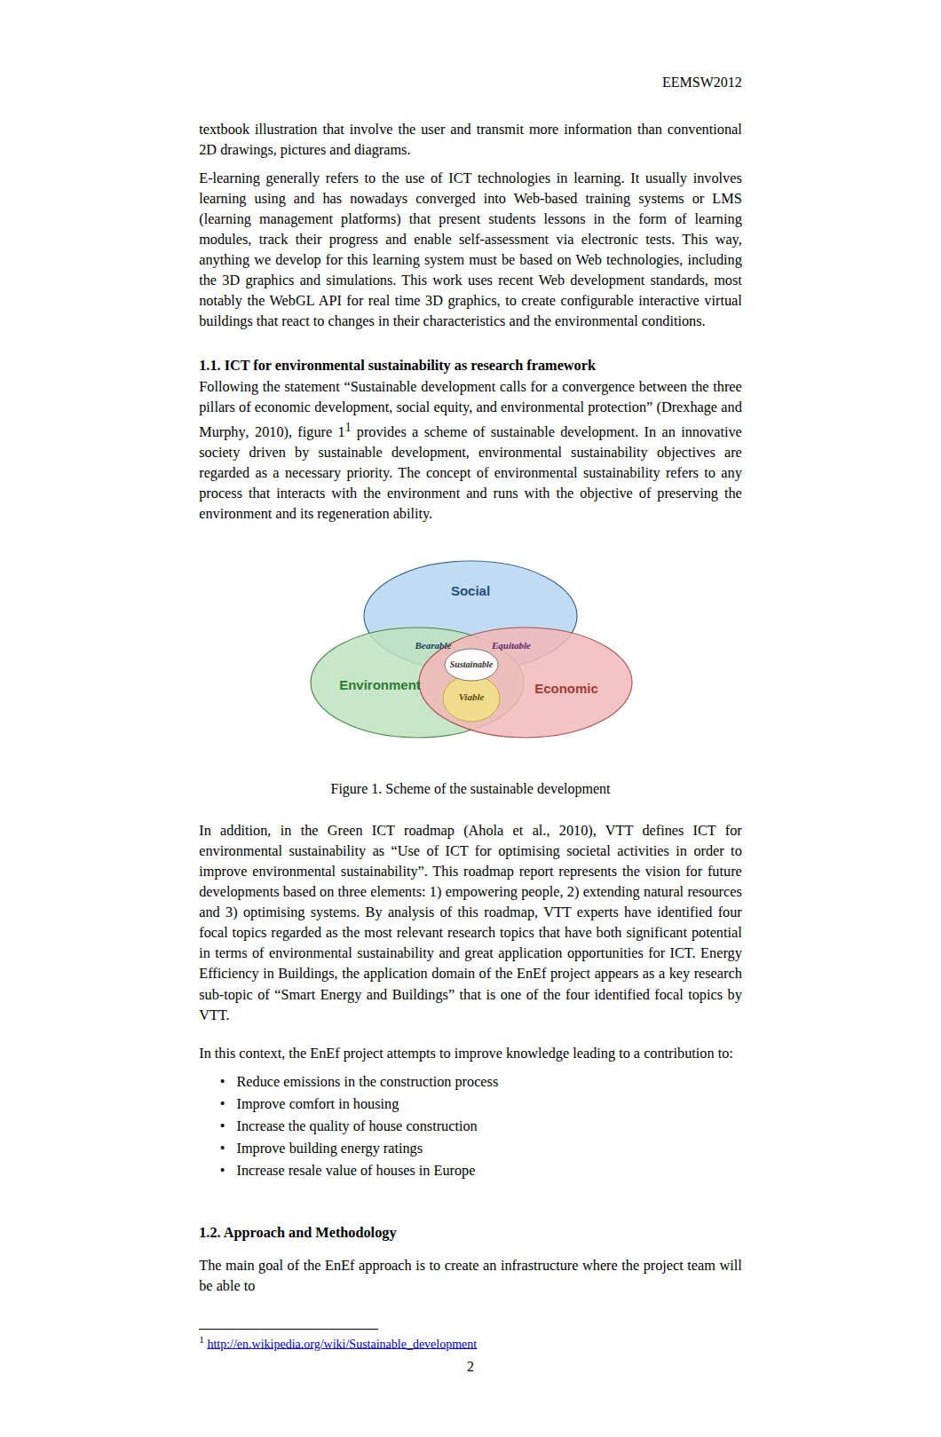EEMSW2012
textbook illustration that involve the user and transmit more information than conventional 2D drawings, pictures and diagrams.
E-learning generally refers to the use of ICT technologies in learning. It usually involves learning using and has nowadays converged into Web-based training systems or LMS (learning management platforms) that present students lessons in the form of learning modules, track their progress and enable self-assessment via electronic tests. This way, anything we develop for this learning system must be based on Web technologies, including the 3D graphics and simulations. This work uses recent Web development standards, most notably the WebGL API for real time 3D graphics, to create configurable interactive virtual buildings that react to changes in their characteristics and the environmental conditions.
1.1. ICT for environmental sustainability as research framework
Following the statement “Sustainable development calls for a convergence between the three pillars of economic development, social equity, and environmental protection” (Drexhage and Murphy, 2010), figure 11 provides a scheme of sustainable development. In an innovative society driven by sustainable development, environmental sustainability objectives are regarded as a necessary priority. The concept of environmental sustainability refers to any process that interacts with the environment and runs with the objective of preserving the environment and its regeneration ability.
Social Environment Economic Bearable Equitable Sustainable Viable
Figure 1. Scheme of the sustainable development
In addition, in the Green ICT roadmap (Ahola et al., 2010), VTT defines ICT for environmental sustainability as “Use of ICT for optimising societal activities in order to improve environmental sustainability”. This roadmap report represents the vision for future developments based on three elements: 1) empowering people, 2) extending natural resources and 3) optimising systems. By analysis of this roadmap, VTT experts have identified four focal topics regarded as the most relevant research topics that have both significant potential in terms of environmental sustainability and great application opportunities for ICT. Energy Efficiency in Buildings, the application domain of the EnEf project appears as a key research sub-topic of “Smart Energy and Buildings” that is one of the four identified focal topics by VTT.
In this context, the EnEf project attempts to improve knowledge leading to a contribution to:
Reduce emissions in the construction process
Improve comfort in housing
Increase the quality of house construction
Improve building energy ratings
Increase resale value of houses in Europe
1.2. Approach and Methodology
The main goal of the EnEf approach is to create an infrastructure where the project team will be able to
1 http://en.wikipedia.org/wiki/Sustainable_development
2